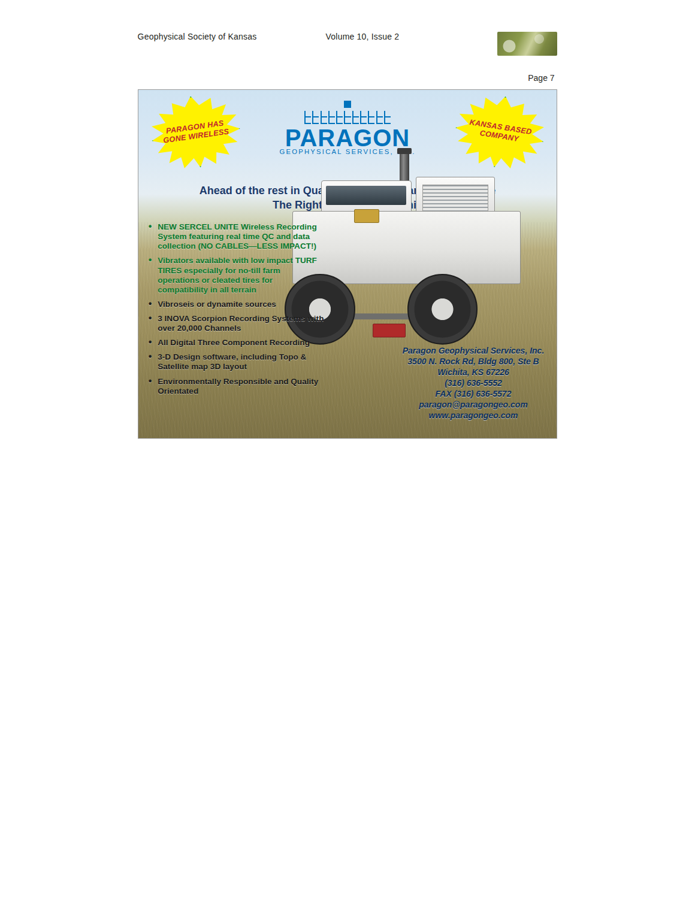Geophysical Society of Kansas
Volume 10, Issue 2
Page 7
Paragon has gone wireless
Kansas based company
PARAGON
GEOPHYSICAL SERVICES, INC.
Ahead of the rest in Quality, Technology and Performance
The Right Choice for Seismic
NEW SERCEL UNITE Wireless Recording System featuring real time QC and data collection (NO CABLES—LESS IMPACT!)
Vibrators available with low impact TURF TIRES especially for no-till farm operations or cleated tires for compatibility in all terrain
Vibroseis or dynamite sources
3 INOVA Scorpion Recording Systems with over 20,000 Channels
All Digital Three Component Recording
3-D Design software, including Topo & Satellite map 3D layout
Environmentally Responsible and Quality Orientated
Paragon Geophysical Services, Inc.
3500 N. Rock Rd, Bldg 800, Ste B
Wichita, KS 67226
(316) 636-5552
FAX (316) 636-5572
paragon@paragongeo.com
www.paragongeo.com